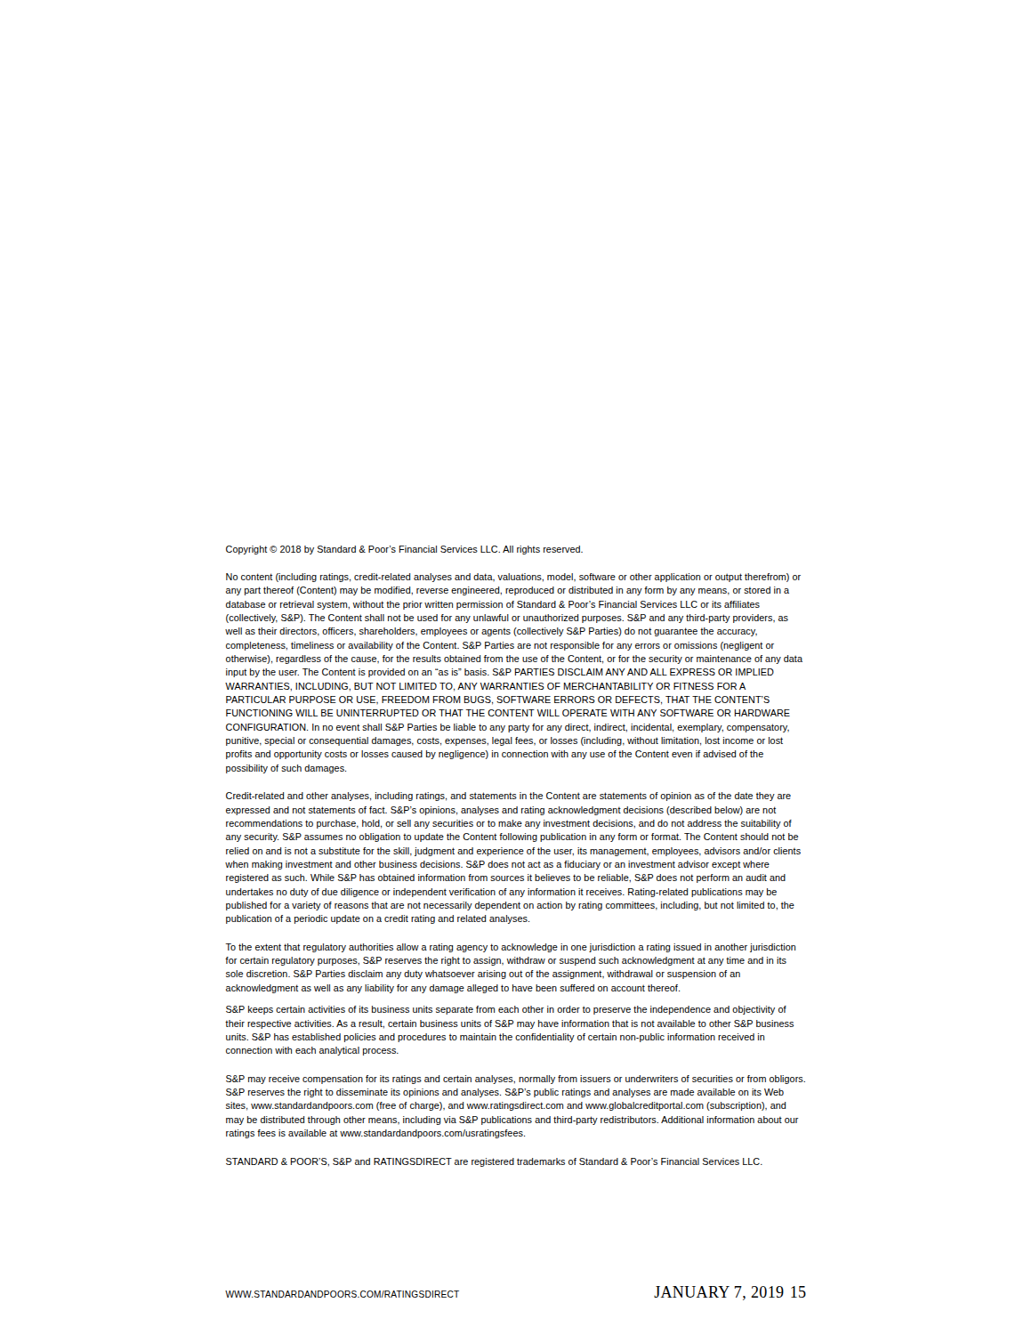Copyright © 2018 by Standard & Poor’s Financial Services LLC. All rights reserved.
No content (including ratings, credit-related analyses and data, valuations, model, software or other application or output therefrom) or any part thereof (Content) may be modified, reverse engineered, reproduced or distributed in any form by any means, or stored in a database or retrieval system, without the prior written permission of Standard & Poor’s Financial Services LLC or its affiliates (collectively, S&P). The Content shall not be used for any unlawful or unauthorized purposes. S&P and any third-party providers, as well as their directors, officers, shareholders, employees or agents (collectively S&P Parties) do not guarantee the accuracy, completeness, timeliness or availability of the Content. S&P Parties are not responsible for any errors or omissions (negligent or otherwise), regardless of the cause, for the results obtained from the use of the Content, or for the security or maintenance of any data input by the user. The Content is provided on an “as is” basis. S&P PARTIES DISCLAIM ANY AND ALL EXPRESS OR IMPLIED WARRANTIES, INCLUDING, BUT NOT LIMITED TO, ANY WARRANTIES OF MERCHANTABILITY OR FITNESS FOR A PARTICULAR PURPOSE OR USE, FREEDOM FROM BUGS, SOFTWARE ERRORS OR DEFECTS, THAT THE CONTENT’S FUNCTIONING WILL BE UNINTERRUPTED OR THAT THE CONTENT WILL OPERATE WITH ANY SOFTWARE OR HARDWARE CONFIGURATION. In no event shall S&P Parties be liable to any party for any direct, indirect, incidental, exemplary, compensatory, punitive, special or consequential damages, costs, expenses, legal fees, or losses (including, without limitation, lost income or lost profits and opportunity costs or losses caused by negligence) in connection with any use of the Content even if advised of the possibility of such damages.
Credit-related and other analyses, including ratings, and statements in the Content are statements of opinion as of the date they are expressed and not statements of fact. S&P’s opinions, analyses and rating acknowledgment decisions (described below) are not recommendations to purchase, hold, or sell any securities or to make any investment decisions, and do not address the suitability of any security. S&P assumes no obligation to update the Content following publication in any form or format. The Content should not be relied on and is not a substitute for the skill, judgment and experience of the user, its management, employees, advisors and/or clients when making investment and other business decisions. S&P does not act as a fiduciary or an investment advisor except where registered as such. While S&P has obtained information from sources it believes to be reliable, S&P does not perform an audit and undertakes no duty of due diligence or independent verification of any information it receives. Rating-related publications may be published for a variety of reasons that are not necessarily dependent on action by rating committees, including, but not limited to, the publication of a periodic update on a credit rating and related analyses.
To the extent that regulatory authorities allow a rating agency to acknowledge in one jurisdiction a rating issued in another jurisdiction for certain regulatory purposes, S&P reserves the right to assign, withdraw or suspend such acknowledgment at any time and in its sole discretion. S&P Parties disclaim any duty whatsoever arising out of the assignment, withdrawal or suspension of an acknowledgment as well as any liability for any damage alleged to have been suffered on account thereof.
S&P keeps certain activities of its business units separate from each other in order to preserve the independence and objectivity of their respective activities. As a result, certain business units of S&P may have information that is not available to other S&P business units. S&P has established policies and procedures to maintain the confidentiality of certain non-public information received in connection with each analytical process.
S&P may receive compensation for its ratings and certain analyses, normally from issuers or underwriters of securities or from obligors. S&P reserves the right to disseminate its opinions and analyses. S&P’s public ratings and analyses are made available on its Web sites, www.standardandpoors.com (free of charge), and www.ratingsdirect.com and www.globalcreditportal.com (subscription), and may be distributed through other means, including via S&P publications and third-party redistributors. Additional information about our ratings fees is available at www.standardandpoors.com/usratingsfees.
STANDARD & POOR’S, S&P and RATINGSDIRECT are registered trademarks of Standard & Poor’s Financial Services LLC.
WWW.STANDARDANDPOORS.COM/RATINGSDIRECT
JANUARY 7, 201915